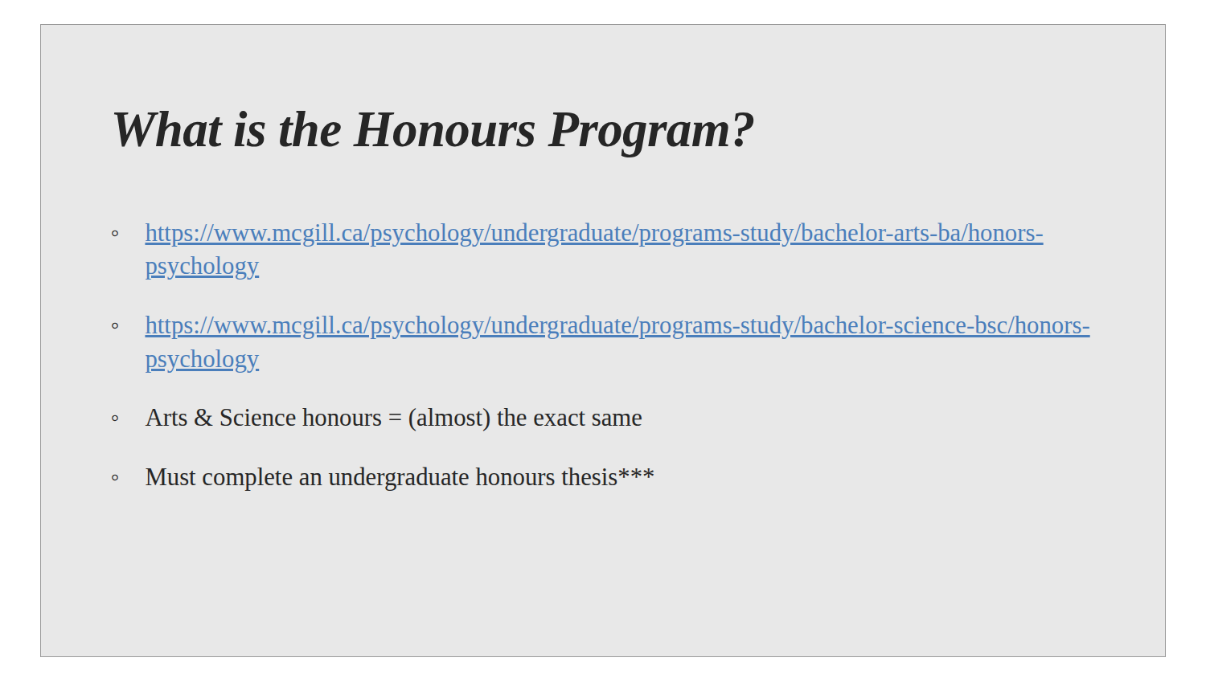What is the Honours Program?
https://www.mcgill.ca/psychology/undergraduate/programs-study/bachelor-arts-ba/honors-psychology
https://www.mcgill.ca/psychology/undergraduate/programs-study/bachelor-science-bsc/honors-psychology
Arts & Science honours = (almost) the exact same
Must complete an undergraduate honours thesis***